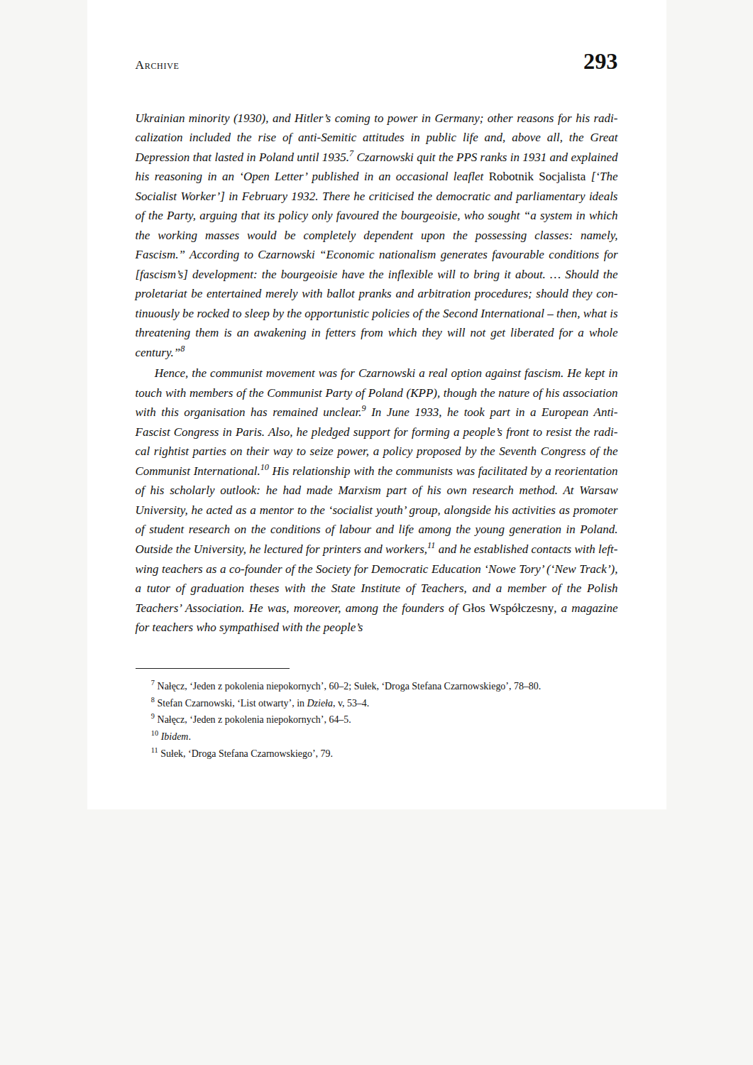Archive 293
Ukrainian minority (1930), and Hitler’s coming to power in Germany; other reasons for his radicalization included the rise of anti-Semitic attitudes in public life and, above all, the Great Depression that lasted in Poland until 1935.7 Czarnowski quit the PPS ranks in 1931 and explained his reasoning in an ‘Open Letter’ published in an occasional leaflet Robotnik Socjalista [‘The Socialist Worker’] in February 1932. There he criticised the democratic and parliamentary ideals of the Party, arguing that its policy only favoured the bourgeoisie, who sought “a system in which the working masses would be completely dependent upon the possessing classes: namely, Fascism.” According to Czarnowski “Economic nationalism generates favourable conditions for [fascism’s] development: the bourgeoisie have the inflexible will to bring it about. … Should the proletariat be entertained merely with ballot pranks and arbitration procedures; should they continuously be rocked to sleep by the opportunistic policies of the Second International – then, what is threatening them is an awakening in fetters from which they will not get liberated for a whole century.”8
Hence, the communist movement was for Czarnowski a real option against fascism. He kept in touch with members of the Communist Party of Poland (KPP), though the nature of his association with this organisation has remained unclear.9 In June 1933, he took part in a European Anti-Fascist Congress in Paris. Also, he pledged support for forming a people’s front to resist the radical rightist parties on their way to seize power, a policy proposed by the Seventh Congress of the Communist International.10 His relationship with the communists was facilitated by a reorientation of his scholarly outlook: he had made Marxism part of his own research method. At Warsaw University, he acted as a mentor to the ‘socialist youth’ group, alongside his activities as promoter of student research on the conditions of labour and life among the young generation in Poland. Outside the University, he lectured for printers and workers,11 and he established contacts with left-wing teachers as a co-founder of the Society for Democratic Education ‘Nowe Tory’ (‘New Track’), a tutor of graduation theses with the State Institute of Teachers, and a member of the Polish Teachers’ Association. He was, moreover, among the founders of Głos Współczesny, a magazine for teachers who sympathised with the people’s
Nałęcz, ‘Jeden z pokolenia niepokornych’, 60–2; Sułek, ‘Droga Stefana Czarnowskiego’, 78–80.
Stefan Czarnowski, ‘List otwarty’, in Dzieła, v, 53–4.
Nałęcz, ‘Jeden z pokolenia niepokornych’, 64–5.
Ibidem.
Sułek, ‘Droga Stefana Czarnowskiego’, 79.